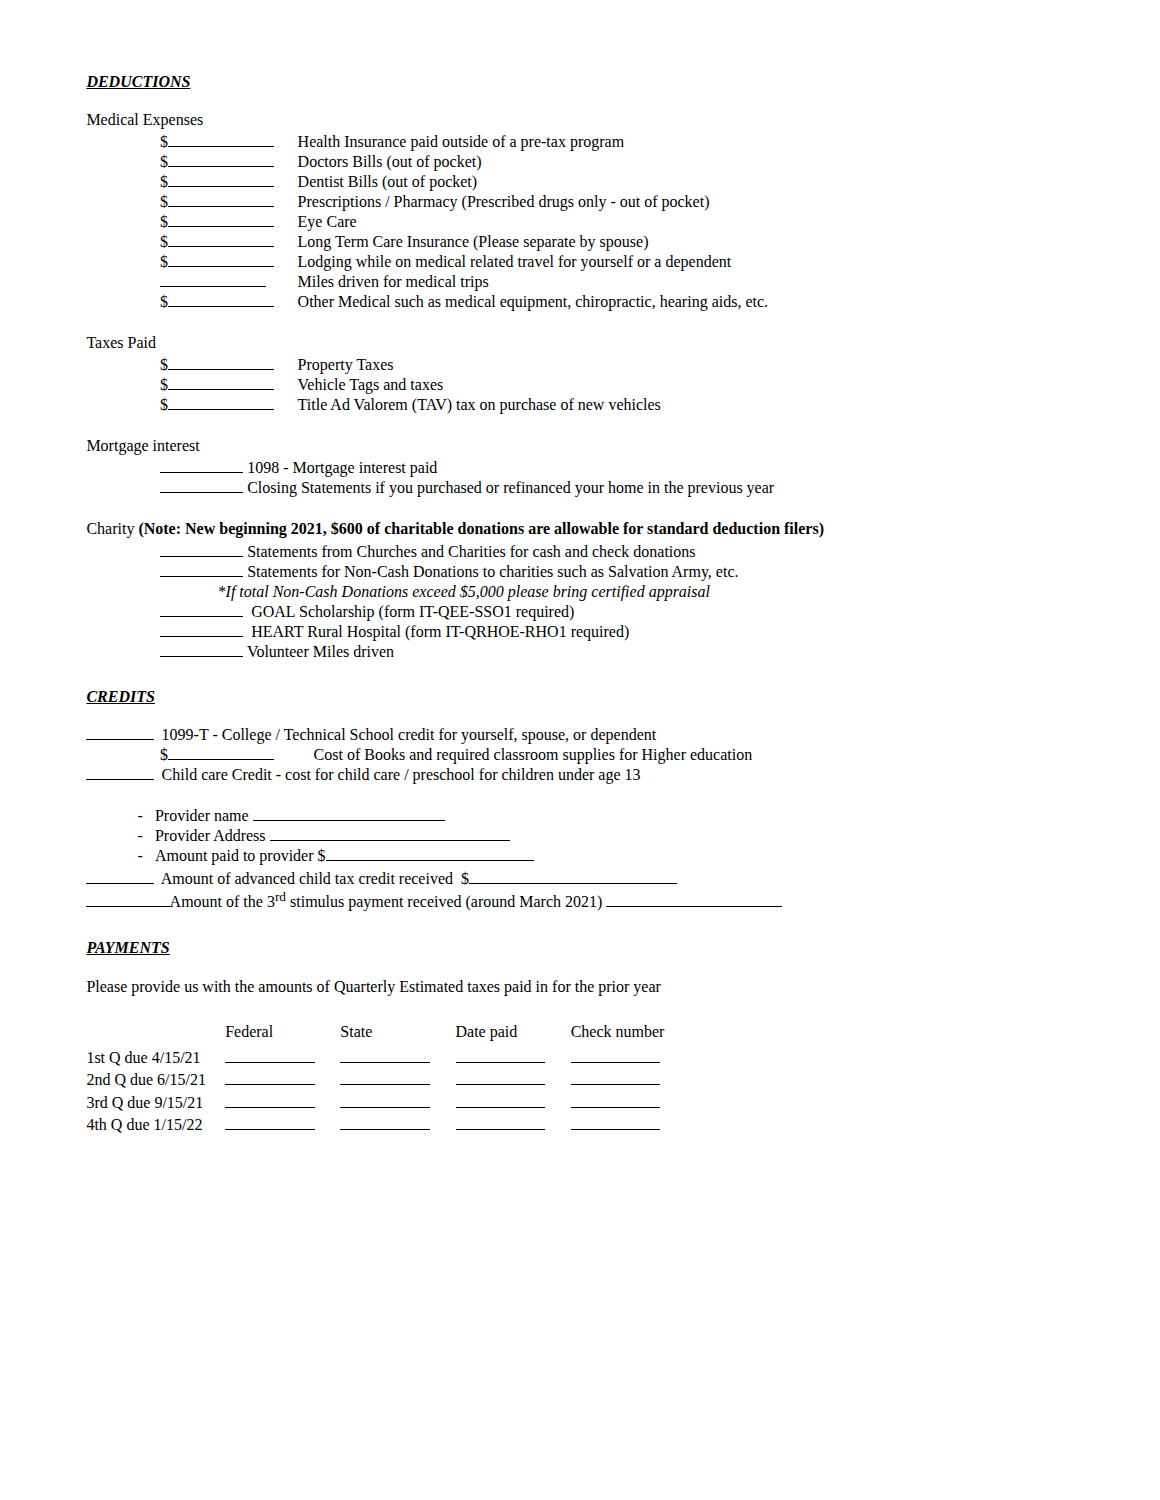DEDUCTIONS
Medical Expenses
$Health Insurance paid outside of a pre-tax program
$Doctors Bills (out of pocket)
$Dentist Bills (out of pocket)
$Prescriptions / Pharmacy (Prescribed drugs only - out of pocket)
$Eye Care
$Long Term Care Insurance (Please separate by spouse)
$Lodging while on medical related travel for yourself or a dependent
Miles driven for medical trips
$Other Medical such as medical equipment, chiropractic, hearing aids, etc.
Taxes Paid
$Property Taxes
$Vehicle Tags and taxes
$Title Ad Valorem (TAV) tax on purchase of new vehicles
Mortgage interest
1098 - Mortgage interest paid
Closing Statements if you purchased or refinanced your home in the previous year
Charity (Note: New beginning 2021, $600 of charitable donations are allowable for standard deduction filers)
Statements from Churches and Charities for cash and check donations
Statements for Non-Cash Donations to charities such as Salvation Army, etc.
*If total Non-Cash Donations exceed $5,000 please bring certified appraisal
GOAL Scholarship (form IT-QEE-SSO1 required)
HEART Rural Hospital (form IT-QRHOE-RHO1 required)
Volunteer Miles driven
CREDITS
1099-T - College / Technical School credit for yourself, spouse, or dependent
$ Cost of Books and required classroom supplies for Higher education
Child care Credit - cost for child care / preschool for children under age 13
Provider name
Provider Address
Amount paid to provider $
Amount of advanced child tax credit received $
Amount of the 3rd stimulus payment received (around March 2021)
PAYMENTS
Please provide us with the amounts of Quarterly Estimated taxes paid in for the prior year
| | Federal | State | Date paid | Check number |
| --- | --- | --- | --- | --- |
| 1st Q due 4/15/21 | | | | |
| 2nd Q due 6/15/21 | | | | |
| 3rd Q due 9/15/21 | | | | |
| 4th Q due 1/15/22 | | | | |